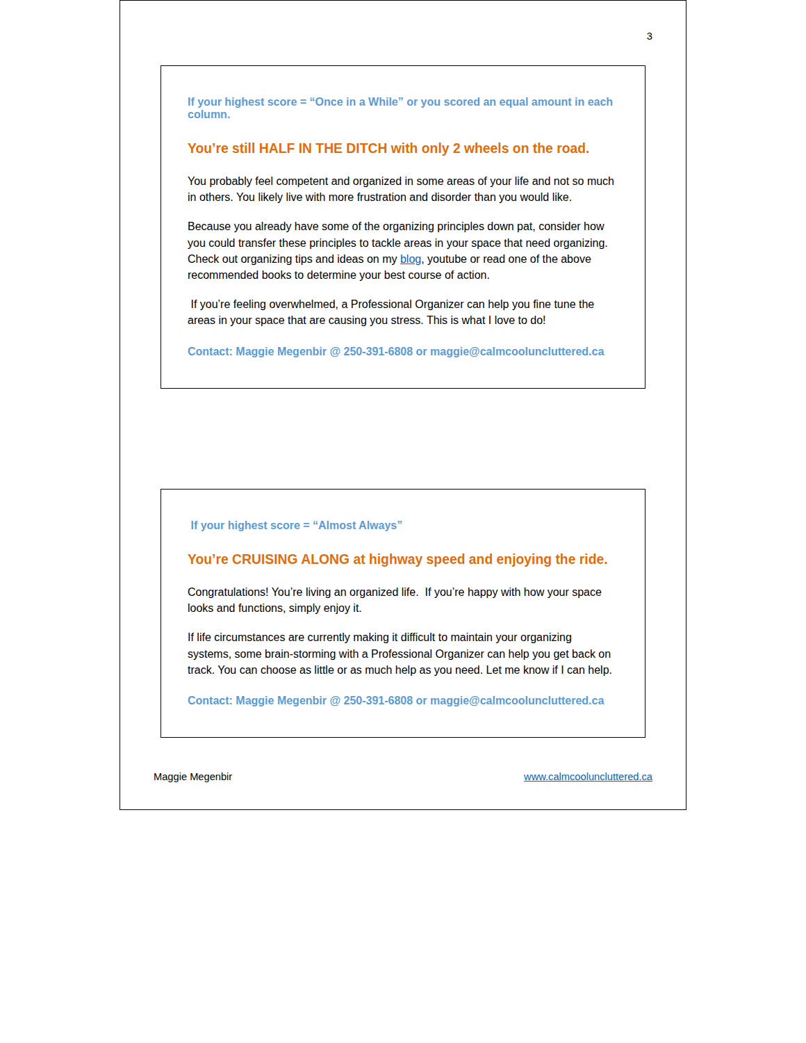3
If your highest score = “Once in a While” or you scored an equal amount in each column.
You’re still HALF IN THE DITCH with only 2 wheels on the road.
You probably feel competent and organized in some areas of your life and not so much in others. You likely live with more frustration and disorder than you would like.
Because you already have some of the organizing principles down pat, consider how you could transfer these principles to tackle areas in your space that need organizing. Check out organizing tips and ideas on my blog, youtube or read one of the above recommended books to determine your best course of action.
If you’re feeling overwhelmed, a Professional Organizer can help you fine tune the areas in your space that are causing you stress. This is what I love to do!
Contact: Maggie Megenbir @ 250-391-6808 or maggie@calmcooluncluttered.ca
If your highest score = “Almost Always”
You’re CRUISING ALONG at highway speed and enjoying the ride.
Congratulations! You’re living an organized life. If you’re happy with how your space looks and functions, simply enjoy it.
If life circumstances are currently making it difficult to maintain your organizing systems, some brain-storming with a Professional Organizer can help you get back on track. You can choose as little or as much help as you need. Let me know if I can help.
Contact: Maggie Megenbir @ 250-391-6808 or maggie@calmcooluncluttered.ca
Maggie Megenbir www.calmcooluncluttered.ca